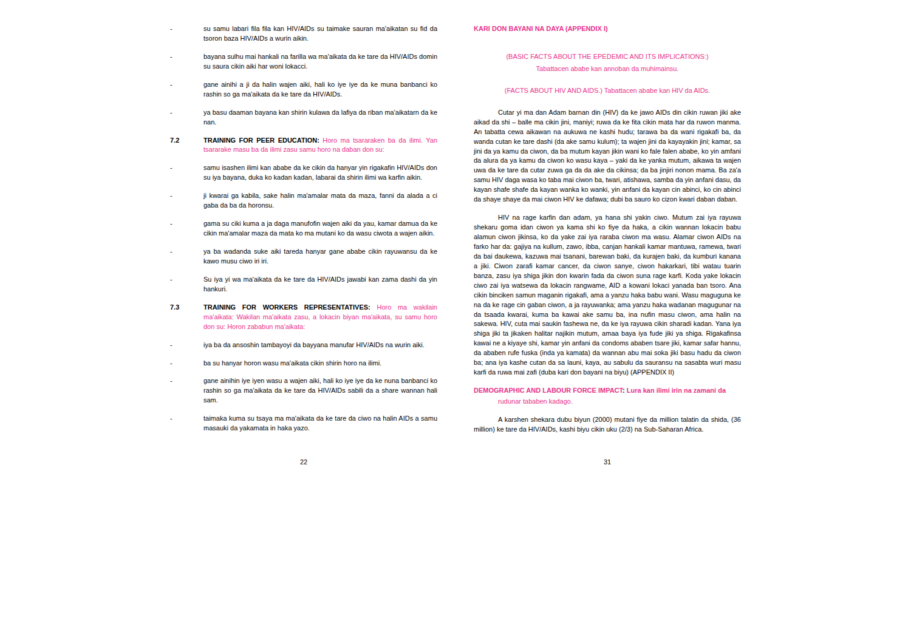-
su samu labari fila fila kan HIV/AIDs su taimake sauran ma'aikatan su fid da tsoron baza HIV/AIDs a wurin aikin.
-
bayana sulhu mai hankali na farilla wa ma'aikata da ke tare da HIV/AIDs domin su saura cikin aiki har woni lokacci.
-
gane ainihi a ji da halin wajen aiki, hali ko iye iye da ke muna banbanci ko rashin so ga ma'aikata da ke tare da HIV/AIDs.
-
ya basu daaman bayana kan shirin kulawa da lafiya da riban ma'aikatarn da ke nan.
7.2
TRAINING FOR PEER EDUCATION: Horo ma tsararaken ba da ilimi. Yan tsararake masu ba da ilimi zasu samu horo na daban don su:
-
samu isashen ilimi kan ababe da ke cikin da hanyar yin rigakafin HIV/AIDs don su iya bayana, duka ko kadan kadan, labarai da shirin ilimi wa karfin aikin.
-
ji kwarai ga kabila, sake halin ma'amalar mata da maza, fanni da alada a ci gaba da ba da horonsu.
-
gama su ciki kuma a ja daga manufofin wajen aiki da yau, kamar damua da ke cikin ma'amalar maza da mata ko ma mutani ko da wasu ciwota a wajen aikin.
-
ya ba wadanda suke aiki tareda hanyar gane ababe cikin rayuwansu da ke kawo musu ciwo iri iri.
-
Su iya yi wa ma'aikata da ke tare da HIV/AIDs jawabi kan zama dashi da yin hankuri.
7.3
TRAINING FOR WORKERS REPRESENTATIVES: Horo ma wakilain ma'aikata: Wakilan ma'aikata zasu, a lokacin biyan ma'aikata, su samu horo don su: Horon zababun ma'aikata:
-
iya ba da ansoshin tambayoyi da bayyana manufar HIV/AIDs na wurin aiki.
-
ba su hanyar horon wasu ma'aikata cikin shirin horo na ilimi.
-
gane ainihin iye iyen wasu a wajen aiki, hali ko iye iye da ke nuna banbanci ko rashin so ga ma'aikata da ke tare da HIV/AIDs sabili da a share wannan hali sam.
-
taimaka kuma su tsaya ma ma'aikata da ke tare da ciwo na halin AIDs a samu masauki da yakamata in haka yazo.
22
KARI DON BAYANI NA DAYA (APPENDIX I)
(BASIC FACTS ABOUT THE EPEDEMIC AND ITS IMPLICATIONS:)
Tabattacen ababe kan annoban da muhimainsu.
(FACTS ABOUT HIV AND AIDS.) Tabattacen ababe kan HIV da AIDs.
Cutar yi ma dan Adam barnan din (HIV) da ke jawo AIDs din cikin ruwan jiki ake aikad da shi – balle ma cikin jini, maniyi; ruwa da ke fita cikin mata har da ruwon manma. An tabatta cewa aikawan na aukuwa ne kashi hudu; tarawa ba da wani rigakafi ba, da wanda cutan ke tare dashi (da ake samu kulum); ta wajen jini da kayayakin jini; kamar, sa jini da ya kamu da ciwon, da ba mutum kayan jikin wani ko fale falen ababe, ko yin amfani da alura da ya kamu da ciwon ko wasu kaya – yaki da ke yanka mutum, aikawa ta wajen uwa da ke tare da cutar zuwa ga da da ake da cikinsa; da ba jinjiri nonon mama. Ba za'a samu HIV daga wasa ko taba mai ciwon ba, twari, atishawa, samba da yin anfani dasu, da kayan shafe shafe da kayan wanka ko wanki, yin anfani da kayan cin abinci, ko cin abinci da shaye shaye da mai ciwon HIV ke dafawa; dubi ba sauro ko cizon kwari daban daban.
HIV na rage karfin dan adam, ya hana shi yakin ciwo. Mutum zai iya rayuwa shekaru goma idan ciwon ya kama shi ko fiye da haka, a cikin wannan lokacin babu alamun ciwon jikinsa, ko da yake zai iya raraba ciwon ma wasu. Alamar ciwon AIDs na farko har da: gajiya na kullum, zawo, ibba, canjan hankali kamar mantuwa, ramewa, twari da bai daukewa, kazuwa mai tsanani, barewan baki, da kurajen baki, da kumburi kanana a jiki. Ciwon zarafi kamar cancer, da ciwon sanye, ciwon hakarkari, tibi watau tuarin banza, zasu iya shiga jikin don kwarin fada da ciwon suna rage karfi. Koda yake lokacin ciwo zai iya watsewa da lokacin rangwame, AID a kowani lokaci yanada ban tsoro. Ana cikin binciken samun maganin rigakafi, ama a yanzu haka babu wani. Wasu maguguna ke na da ke rage cin gaban ciwon, a ja rayuwanka; ama yanzu haka wadanan magugunar na da tsaada kwarai, kuma ba kawai ake samu ba, ina nufin masu ciwon, ama halin na sakewa. HIV, cuta mai saukin fashewa ne, da ke iya rayuwa cikin sharadi kadan. Yana iya shiga jiki ta jikaken halitar najikin mutum, amaa baya iya fude jiki ya shiga. Rigakafinsa kawai ne a kiyaye shi, kamar yin anfani da condoms ababen tsare jiki, kamar safar hannu, da ababen rufe fuska (inda ya kamata) da wannan abu mai soka jiki basu hadu da ciwon ba; ana iya kashe cutan da sa launi, kaya, au sabulu da sauransu na sasabta wuri masu karfi da ruwa mai zafi (duba kari don bayani na biyu) (APPENDIX II)
DEMOGRAPHIC AND LABOUR FORCE IMPACT: Lura kan ilimi irin na zamani da
rudunar tababen kadago.
A karshen shekara dubu biyun (2000) mutani fiye da million talatin da shida, (36 million) ke tare da HIV/AIDs, kashi biyu cikin uku (2/3) na Sub-Saharan Africa.
31